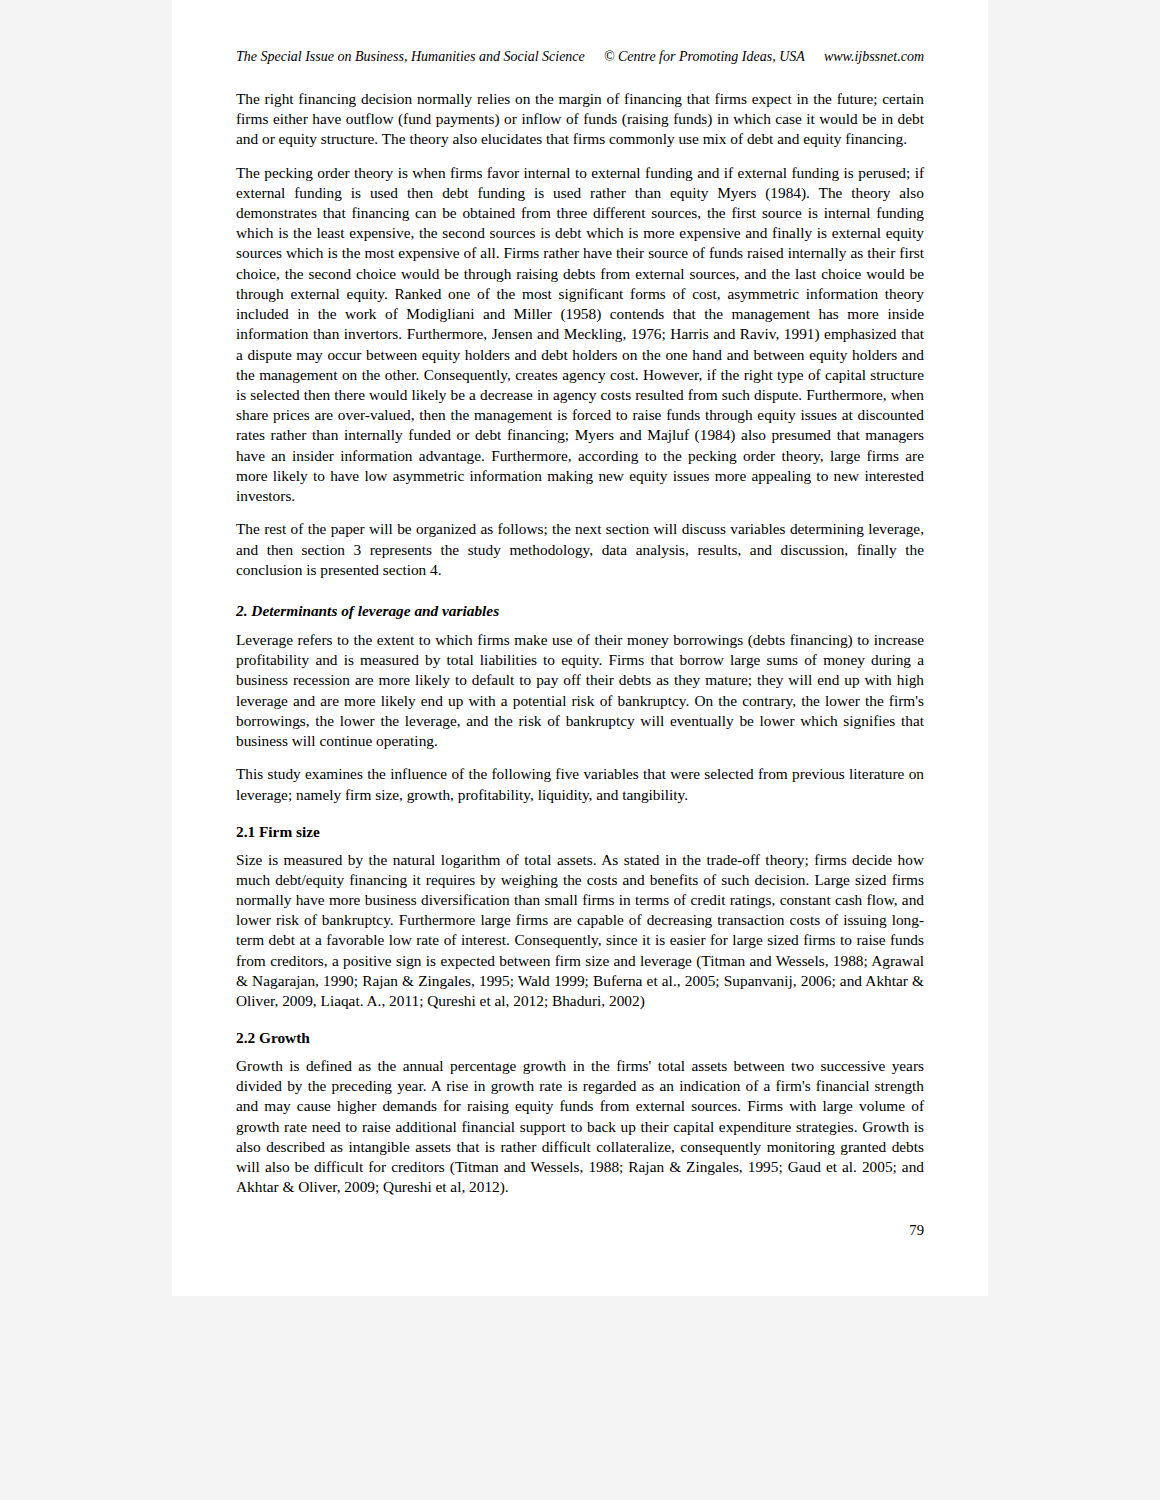The Special Issue on Business, Humanities and Social Science © Centre for Promoting Ideas, USA www.ijbssnet.com
The right financing decision normally relies on the margin of financing that firms expect in the future; certain firms either have outflow (fund payments) or inflow of funds (raising funds) in which case it would be in debt and or equity structure. The theory also elucidates that firms commonly use mix of debt and equity financing.
The pecking order theory is when firms favor internal to external funding and if external funding is perused; if external funding is used then debt funding is used rather than equity Myers (1984). The theory also demonstrates that financing can be obtained from three different sources, the first source is internal funding which is the least expensive, the second sources is debt which is more expensive and finally is external equity sources which is the most expensive of all. Firms rather have their source of funds raised internally as their first choice, the second choice would be through raising debts from external sources, and the last choice would be through external equity. Ranked one of the most significant forms of cost, asymmetric information theory included in the work of Modigliani and Miller (1958) contends that the management has more inside information than invertors. Furthermore, Jensen and Meckling, 1976; Harris and Raviv, 1991) emphasized that a dispute may occur between equity holders and debt holders on the one hand and between equity holders and the management on the other. Consequently, creates agency cost. However, if the right type of capital structure is selected then there would likely be a decrease in agency costs resulted from such dispute. Furthermore, when share prices are over-valued, then the management is forced to raise funds through equity issues at discounted rates rather than internally funded or debt financing; Myers and Majluf (1984) also presumed that managers have an insider information advantage. Furthermore, according to the pecking order theory, large firms are more likely to have low asymmetric information making new equity issues more appealing to new interested investors.
The rest of the paper will be organized as follows; the next section will discuss variables determining leverage, and then section 3 represents the study methodology, data analysis, results, and discussion, finally the conclusion is presented section 4.
2. Determinants of leverage and variables
Leverage refers to the extent to which firms make use of their money borrowings (debts financing) to increase profitability and is measured by total liabilities to equity. Firms that borrow large sums of money during a business recession are more likely to default to pay off their debts as they mature; they will end up with high leverage and are more likely end up with a potential risk of bankruptcy. On the contrary, the lower the firm's borrowings, the lower the leverage, and the risk of bankruptcy will eventually be lower which signifies that business will continue operating.
This study examines the influence of the following five variables that were selected from previous literature on leverage; namely firm size, growth, profitability, liquidity, and tangibility.
2.1 Firm size
Size is measured by the natural logarithm of total assets. As stated in the trade-off theory; firms decide how much debt/equity financing it requires by weighing the costs and benefits of such decision. Large sized firms normally have more business diversification than small firms in terms of credit ratings, constant cash flow, and lower risk of bankruptcy. Furthermore large firms are capable of decreasing transaction costs of issuing long-term debt at a favorable low rate of interest. Consequently, since it is easier for large sized firms to raise funds from creditors, a positive sign is expected between firm size and leverage (Titman and Wessels, 1988; Agrawal & Nagarajan, 1990; Rajan & Zingales, 1995; Wald 1999; Buferna et al., 2005; Supanvanij, 2006; and Akhtar & Oliver, 2009, Liaqat. A., 2011; Qureshi et al, 2012; Bhaduri, 2002)
2.2 Growth
Growth is defined as the annual percentage growth in the firms' total assets between two successive years divided by the preceding year. A rise in growth rate is regarded as an indication of a firm's financial strength and may cause higher demands for raising equity funds from external sources. Firms with large volume of growth rate need to raise additional financial support to back up their capital expenditure strategies. Growth is also described as intangible assets that is rather difficult collateralize, consequently monitoring granted debts will also be difficult for creditors (Titman and Wessels, 1988; Rajan & Zingales, 1995; Gaud et al. 2005; and Akhtar & Oliver, 2009; Qureshi et al, 2012).
79